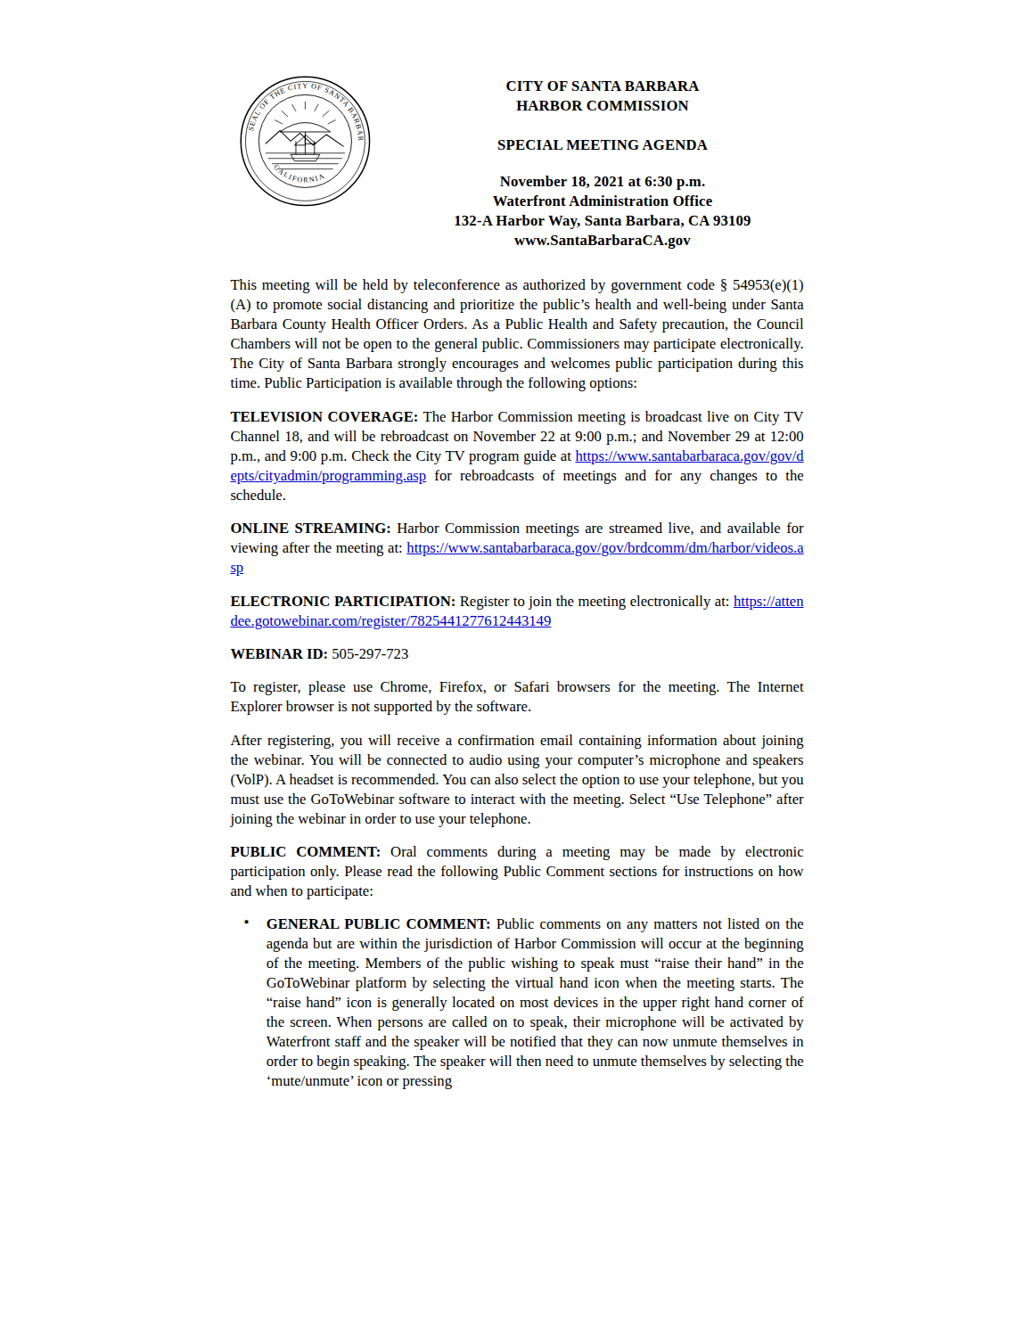SEAL OF THE CITY OF SANTA BARBARA CALIFORNIA
CITY OF SANTA BARBARA
HARBOR COMMISSION
SPECIAL MEETING AGENDA
November 18, 2021 at 6:30 p.m.
Waterfront Administration Office
132-A Harbor Way, Santa Barbara, CA 93109
www.SantaBarbaraCA.gov
This meeting will be held by teleconference as authorized by government code § 54953(e)(1)(A) to promote social distancing and prioritize the public’s health and well-being under Santa Barbara County Health Officer Orders. As a Public Health and Safety precaution, the Council Chambers will not be open to the general public. Commissioners may participate electronically. The City of Santa Barbara strongly encourages and welcomes public participation during this time. Public Participation is available through the following options:
TELEVISION COVERAGE: The Harbor Commission meeting is broadcast live on City TV Channel 18, and will be rebroadcast on November 22 at 9:00 p.m.; and November 29 at 12:00 p.m., and 9:00 p.m. Check the City TV program guide at https://www.santabarbaraca.gov/gov/depts/cityadmin/programming.asp for rebroadcasts of meetings and for any changes to the schedule.
ONLINE STREAMING: Harbor Commission meetings are streamed live, and available for viewing after the meeting at: https://www.santabarbaraca.gov/gov/brdcomm/dm/harbor/videos.asp
ELECTRONIC PARTICIPATION: Register to join the meeting electronically at: https://attendee.gotowebinar.com/register/7825441277612443149
WEBINAR ID: 505-297-723
To register, please use Chrome, Firefox, or Safari browsers for the meeting. The Internet Explorer browser is not supported by the software.
After registering, you will receive a confirmation email containing information about joining the webinar. You will be connected to audio using your computer’s microphone and speakers (VolP). A headset is recommended. You can also select the option to use your telephone, but you must use the GoToWebinar software to interact with the meeting. Select “Use Telephone” after joining the webinar in order to use your telephone.
PUBLIC COMMENT: Oral comments during a meeting may be made by electronic participation only. Please read the following Public Comment sections for instructions on how and when to participate:
GENERAL PUBLIC COMMENT: Public comments on any matters not listed on the agenda but are within the jurisdiction of Harbor Commission will occur at the beginning of the meeting. Members of the public wishing to speak must “raise their hand” in the GoToWebinar platform by selecting the virtual hand icon when the meeting starts. The “raise hand” icon is generally located on most devices in the upper right hand corner of the screen. When persons are called on to speak, their microphone will be activated by Waterfront staff and the speaker will be notified that they can now unmute themselves in order to begin speaking. The speaker will then need to unmute themselves by selecting the ‘mute/unmute’ icon or pressing